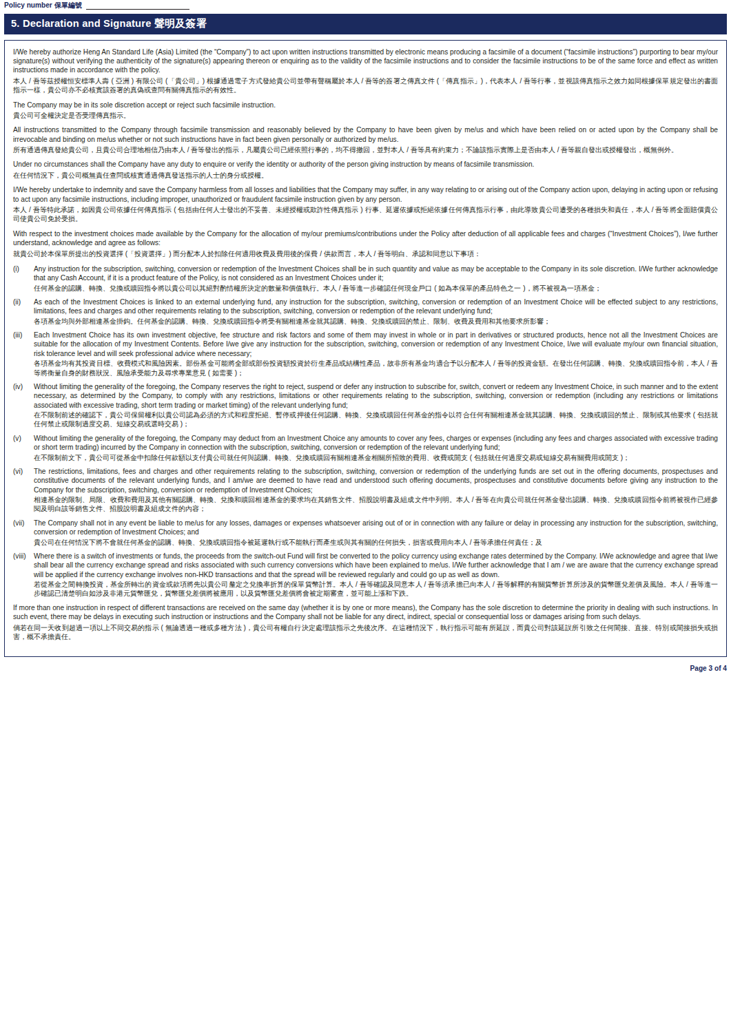Policy number 保單編號
5. Declaration and Signature 聲明及簽署
I/We hereby authorize Heng An Standard Life (Asia) Limited (the “Company”) to act upon written instructions transmitted by electronic means producing a facsimile of a document (“facsimile instructions”) purporting to bear my/our signature(s) without verifying the authenticity of the signature(s) appearing thereon or enquiring as to the validity of the facsimile instructions and to consider the facsimile instructions to be of the same force and effect as written instructions made in accordance with the policy.
本人 / 吾等茲授權恒安標準人壽 ( 亞洲 ) 有限公司 (「貴公司」) 根據通過電子方式發給貴公司並帶有聲稱屬於本人 / 吾等的簽署之傳真文件 (「傳真指示」)，代表本人 / 吾等行事，並視該傳真指示之效力如同根據保單規定發出的書面指示一樣，貴公司亦不必核實該簽署的真偽或查問有關傳真指示的有效性。
The Company may be in its sole discretion accept or reject such facsimile instruction.
貴公司可全權決定是否受理傳真指示。
All instructions transmitted to the Company through facsimile transmission and reasonably believed by the Company to have been given by me/us and which have been relied on or acted upon by the Company shall be irrevocable and binding on me/us whether or not such instructions have in fact been given personally or authorized by me/us.
所有通過傳真發給貴公司，且貴公司合理地相信乃由本人 / 吾等發出的指示，凡屬貴公司已經依照行事的，均不得撤回，並對本人 / 吾等具有約束力；不論該指示實際上是否由本人 / 吾等親自發出或授權發出，概無例外。
Under no circumstances shall the Company have any duty to enquire or verify the identity or authority of the person giving instruction by means of facsimile transmission.
在任何情況下，貴公司概無責任查問或核實通過傳真發送指示的人士的身分或授權。
I/We hereby undertake to indemnity and save the Company harmless from all losses and liabilities that the Company may suffer, in any way relating to or arising out of the Company action upon, delaying in acting upon or refusing to act upon any facsimile instructions, including improper, unauthorized or fraudulent facsimile instruction given by any person.
本人 / 吾等特此承諾，如因貴公司依據任何傳真指示 ( 包括由任何人士發出的不妥善、未經授權或欺詐性傳真指示 ) 行事、延遲依據或拒絕依據任何傳真指示行事，由此導致貴公司遭受的各種損失和責任，本人 / 吾等將全面賠償貴公司使貴公司免於受損。
With respect to the investment choices made available by the Company for the allocation of my/our premiums/contributions under the Policy after deduction of all applicable fees and charges (“Investment Choices”), I/we further understand, acknowledge and agree as follows:
就貴公司於本保單所提出的投資選擇 (「投資選擇」) 而分配本人於扣除任何適用收費及費用後的保費 / 供款而言，本人 / 吾等明白、承認和同意以下事項：
(i) Any instruction for the subscription, switching, conversion or redemption of the Investment Choices shall be in such quantity and value as may be acceptable to the Company in its sole discretion. I/We further acknowledge that any Cash Account, if it is a product feature of the Policy, is not considered as an Investment Choices under it; 任何基金的認購、轉換、兌換或贖回指令將以貴公司以其絕對酌情權所決定的數量和價值執行。本人 / 吾等進一步確認任何現金戶口 ( 如為本保單的產品特色之一 )，將不被視為一項基金；
(ii) As each of the Investment Choices is linked to an external underlying fund, any instruction for the subscription, switching, conversion or redemption of an Investment Choice will be effected subject to any restrictions, limitations, fees and charges and other requirements relating to the subscription, switching, conversion or redemption of the relevant underlying fund; 各項基金均與外部相連基金掛鈎。任何基金的認購、轉換、兌換或贖回指令將受有關相連基金就其認購、轉換、兌換或贖回的禁止、限制、收費及費用和其他要求所影響；
(iii) Each Investment Choice has its own investment objective, fee structure and risk factors and some of them may invest in whole or in part in derivatives or structured products, hence not all the Investment Choices are suitable for the allocation of my Investment Contents. Before I/we give any instruction for the subscription, switching, conversion or redemption of any Investment Choice, I/we will evaluate my/our own financial situation, risk tolerance level and will seek professional advice where necessary; 各項基金均有其投資目標、收費模式和風險因素。部份基金可能將全部或部份投資額投資於衍生產品或結構性產品，故非所有基金均適合予以分配本人 / 吾等的投資金額。在發出任何認購、轉換、兌換或贖回指令前，本人 / 吾等將衡量自身的財務狀況、風險承受能力及尋求專業意見 ( 如需要 )；
(iv) Without limiting the generality of the foregoing, the Company reserves the right to reject, suspend or defer any instruction to subscribe for, switch, convert or redeem any Investment Choice, in such manner and to the extent necessary, as determined by the Company, to comply with any restrictions, limitations or other requirements relating to the subscription, switching, conversion or redemption (including any restrictions or limitations associated with excessive trading, short term trading or market timing) of the relevant underlying fund; 在不限制前述的確認下，貴公司保留權利以貴公司認為必須的方式和程度拒絕、暫停或押後任何認購、轉換、兌換或贖回任何基金的指令以符合任何有關相連基金就其認購、轉換、兌換或贖回的禁止、限制或其他要求 ( 包括就任何禁止或限制過度交易、短線交易或選時交易 )；
(v) Without limiting the generality of the foregoing, the Company may deduct from an Investment Choice any amounts to cover any fees, charges or expenses (including any fees and charges associated with excessive trading or short term trading) incurred by the Company in connection with the subscription, switching, conversion or redemption of the relevant underlying fund; 在不限制前文下，貴公司可從基金中扣除任何款額以支付貴公司就任何與認購、轉換、兌換或贖回有關相連基金相關所招致的費用、收費或開支 ( 包括就任何過度交易或短線交易有關費用或開支 )；
(vi) The restrictions, limitations, fees and charges and other requirements relating to the subscription, switching, conversion or redemption of the underlying funds are set out in the offering documents, prospectuses and constitutive documents of the relevant underlying funds, and I am/we are deemed to have read and understood such offering documents, prospectuses and constitutive documents before giving any instruction to the Company for the subscription, switching, conversion or redemption of Investment Choices; 相連基金的限制、局限、收費和費用及其他有關認購、轉換、兌換和贖回相連基金的要求均在其銷售文件、招股說明書及組成文件中列明。本人 / 吾等在向貴公司就任何基金發出認購、轉換、兌換或贖回指令前將被視作已經參閱及明白該等銷售文件、招股說明書及組成文件的內容；
(vii) The Company shall not in any event be liable to me/us for any losses, damages or expenses whatsoever arising out of or in connection with any failure or delay in processing any instruction for the subscription, switching, conversion or redemption of Investment Choices; and 貴公司在任何情況下將不會就任何基金的認購、轉換、兌換或贖回指令被延遲執行或不能執行而產生或與其有關的任何損失，損害或費用向本人 / 吾等承擔任何責任；及
(viii) Where there is a switch of investments or funds, the proceeds from the switch-out Fund will first be converted to the policy currency using exchange rates determined by the Company. I/We acknowledge and agree that I/we shall bear all the currency exchange spread and risks associated with such currency conversions which have been explained to me/us. I/We further acknowledge that I am / we are aware that the currency exchange spread will be applied if the currency exchange involves non-HKD transactions and that the spread will be reviewed regularly and could go up as well as down. 若從基金之間轉換投資，基金所轉出的資金或款項將先以貴公司釐定之兌換率折算的保單貨幣計算。本人 / 吾等確認及同意本人 / 吾等須承擔已向本人 / 吾等解釋的有關貨幣折算所涉及的貨幣匯兌差價及風險。本人 / 吾等進一步確認已清楚明白如涉及非港元貨幣匯兌，貨幣匯兌差價將被應用，以及貨幣匯兌差價將會被定期審查，並可能上漲和下跌。
If more than one instruction in respect of different transactions are received on the same day (whether it is by one or more means), the Company has the sole discretion to determine the priority in dealing with such instructions. In such event, there may be delays in executing such instruction or instructions and the Company shall not be liable for any direct, indirect, special or consequential loss or damages arising from such delays.
倘若在同一天收到超過一項以上不同交易的指示 ( 無論透過一種或多種方法 )，貴公司有權自行決定處理該指示之先後次序。在這種情況下，執行指示可能有所延誤，而貴公司對該延誤所引致之任何間接、直接、特別或間接損失或損害，概不承擔責任。
Page 3 of 4